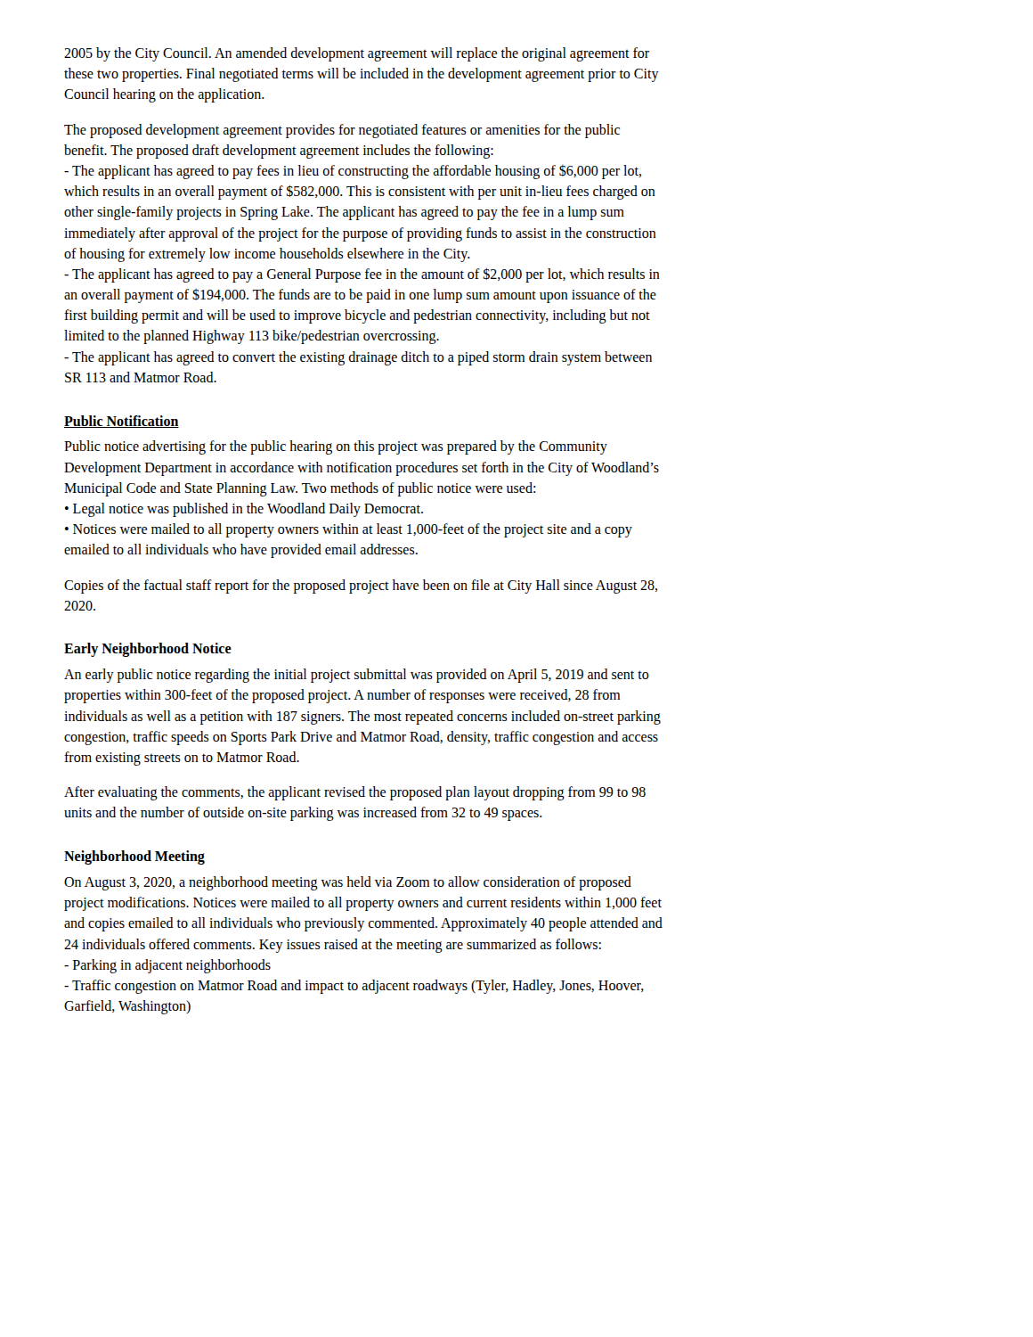2005 by the City Council. An amended development agreement will replace the original agreement for these two properties. Final negotiated terms will be included in the development agreement prior to City Council hearing on the application.
The proposed development agreement provides for negotiated features or amenities for the public benefit. The proposed draft development agreement includes the following:
- The applicant has agreed to pay fees in lieu of constructing the affordable housing of $6,000 per lot, which results in an overall payment of $582,000. This is consistent with per unit in-lieu fees charged on other single-family projects in Spring Lake. The applicant has agreed to pay the fee in a lump sum immediately after approval of the project for the purpose of providing funds to assist in the construction of housing for extremely low income households elsewhere in the City.
- The applicant has agreed to pay a General Purpose fee in the amount of $2,000 per lot, which results in an overall payment of $194,000. The funds are to be paid in one lump sum amount upon issuance of the first building permit and will be used to improve bicycle and pedestrian connectivity, including but not limited to the planned Highway 113 bike/pedestrian overcrossing.
- The applicant has agreed to convert the existing drainage ditch to a piped storm drain system between SR 113 and Matmor Road.
Public Notification
Public notice advertising for the public hearing on this project was prepared by the Community Development Department in accordance with notification procedures set forth in the City of Woodland’s Municipal Code and State Planning Law. Two methods of public notice were used:
• Legal notice was published in the Woodland Daily Democrat.
• Notices were mailed to all property owners within at least 1,000-feet of the project site and a copy emailed to all individuals who have provided email addresses.
Copies of the factual staff report for the proposed project have been on file at City Hall since August 28, 2020.
Early Neighborhood Notice
An early public notice regarding the initial project submittal was provided on April 5, 2019 and sent to properties within 300-feet of the proposed project. A number of responses were received, 28 from individuals as well as a petition with 187 signers. The most repeated concerns included on-street parking congestion, traffic speeds on Sports Park Drive and Matmor Road, density, traffic congestion and access from existing streets on to Matmor Road.
After evaluating the comments, the applicant revised the proposed plan layout dropping from 99 to 98 units and the number of outside on-site parking was increased from 32 to 49 spaces.
Neighborhood Meeting
On August 3, 2020, a neighborhood meeting was held via Zoom to allow consideration of proposed project modifications. Notices were mailed to all property owners and current residents within 1,000 feet and copies emailed to all individuals who previously commented. Approximately 40 people attended and 24 individuals offered comments. Key issues raised at the meeting are summarized as follows:
- Parking in adjacent neighborhoods
- Traffic congestion on Matmor Road and impact to adjacent roadways (Tyler, Hadley, Jones, Hoover, Garfield, Washington)